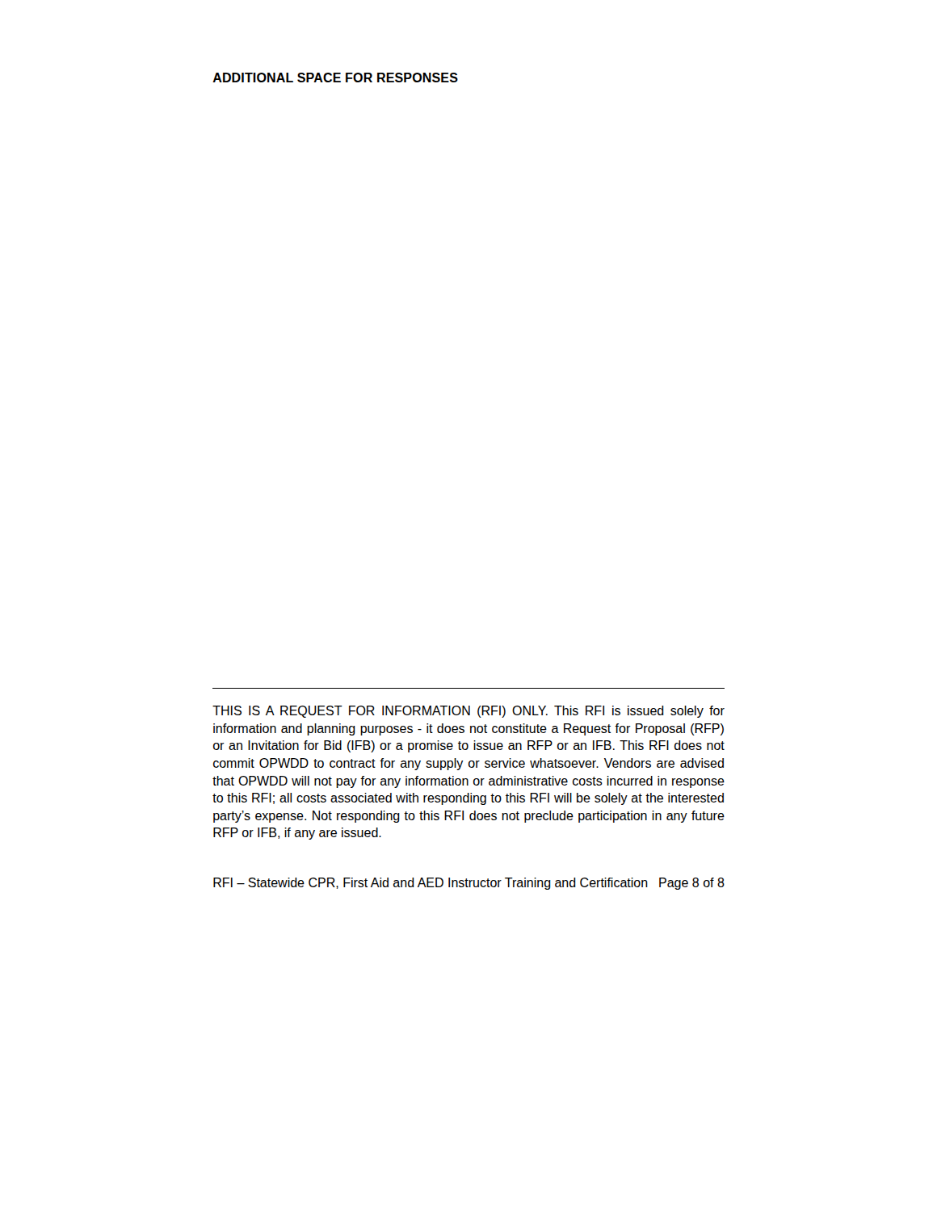ADDITIONAL SPACE FOR RESPONSES
THIS IS A REQUEST FOR INFORMATION (RFI) ONLY. This RFI is issued solely for information and planning purposes - it does not constitute a Request for Proposal (RFP) or an Invitation for Bid (IFB) or a promise to issue an RFP or an IFB. This RFI does not commit OPWDD to contract for any supply or service whatsoever. Vendors are advised that OPWDD will not pay for any information or administrative costs incurred in response to this RFI; all costs associated with responding to this RFI will be solely at the interested party’s expense. Not responding to this RFI does not preclude participation in any future RFP or IFB, if any are issued.
RFI – Statewide CPR, First Aid and AED Instructor Training and Certification
Page 8 of 8